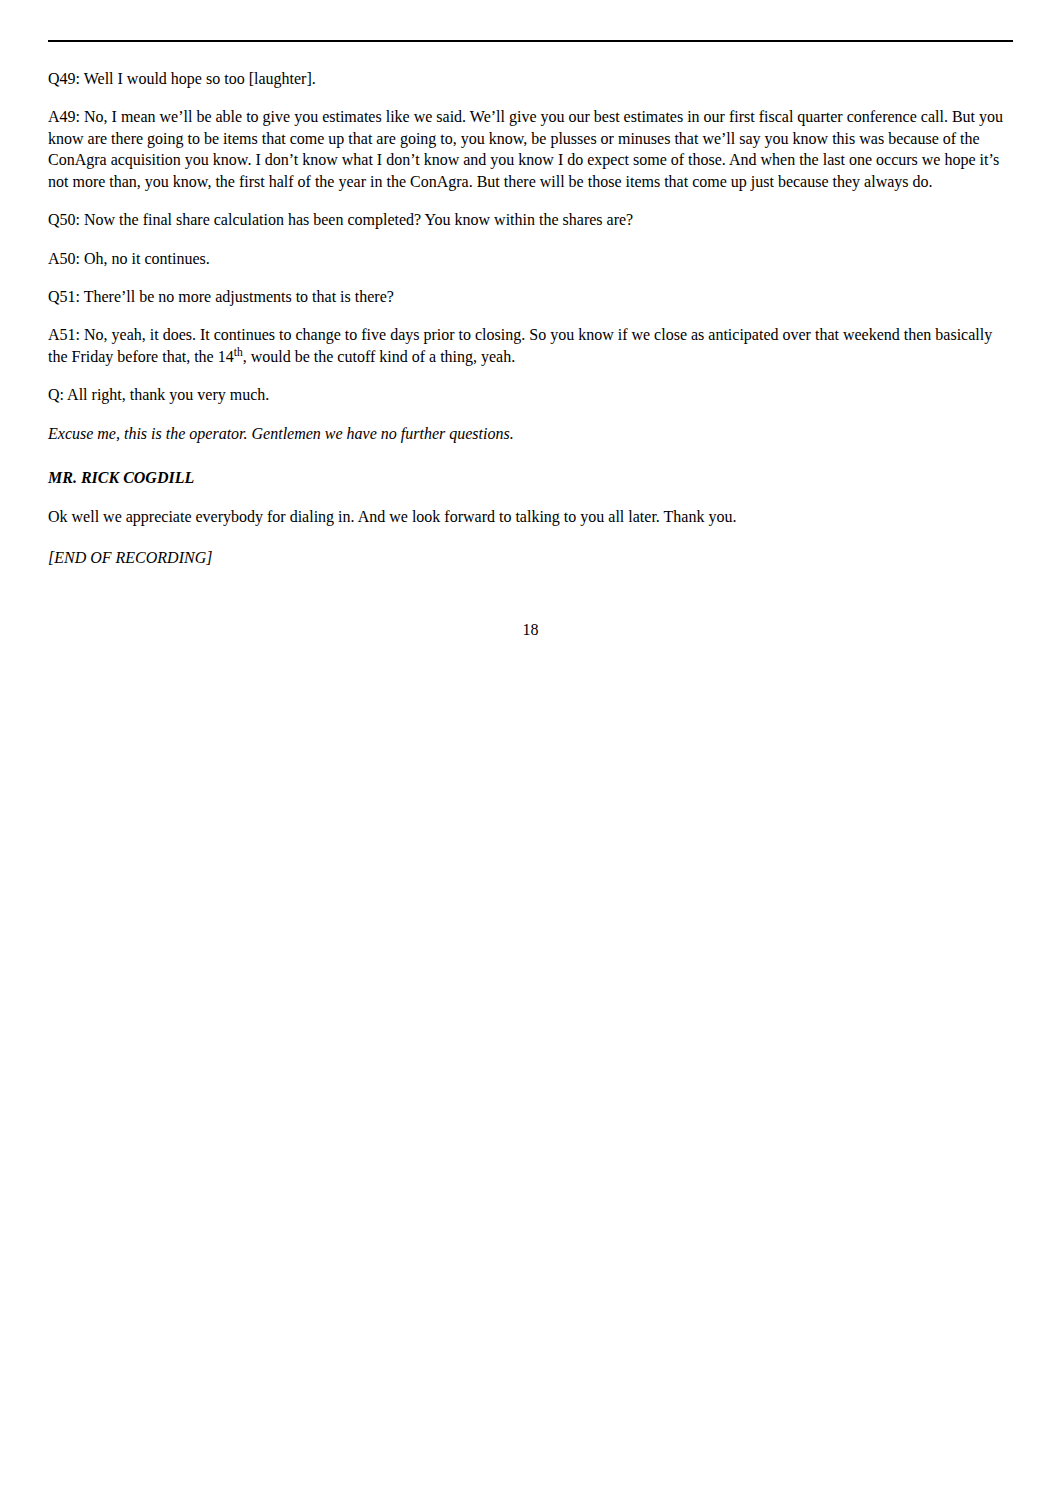Q49: Well I would hope so too [laughter].
A49: No, I mean we’ll be able to give you estimates like we said. We’ll give you our best estimates in our first fiscal quarter conference call. But you know are there going to be items that come up that are going to, you know, be plusses or minuses that we’ll say you know this was because of the ConAgra acquisition you know. I don’t know what I don’t know and you know I do expect some of those. And when the last one occurs we hope it’s not more than, you know, the first half of the year in the ConAgra. But there will be those items that come up just because they always do.
Q50: Now the final share calculation has been completed? You know within the shares are?
A50: Oh, no it continues.
Q51: There’ll be no more adjustments to that is there?
A51: No, yeah, it does. It continues to change to five days prior to closing. So you know if we close as anticipated over that weekend then basically the Friday before that, the 14th, would be the cutoff kind of a thing, yeah.
Q: All right, thank you very much.
Excuse me, this is the operator. Gentlemen we have no further questions.
MR. RICK COGDILL
Ok well we appreciate everybody for dialing in. And we look forward to talking to you all later. Thank you.
[END OF RECORDING]
18